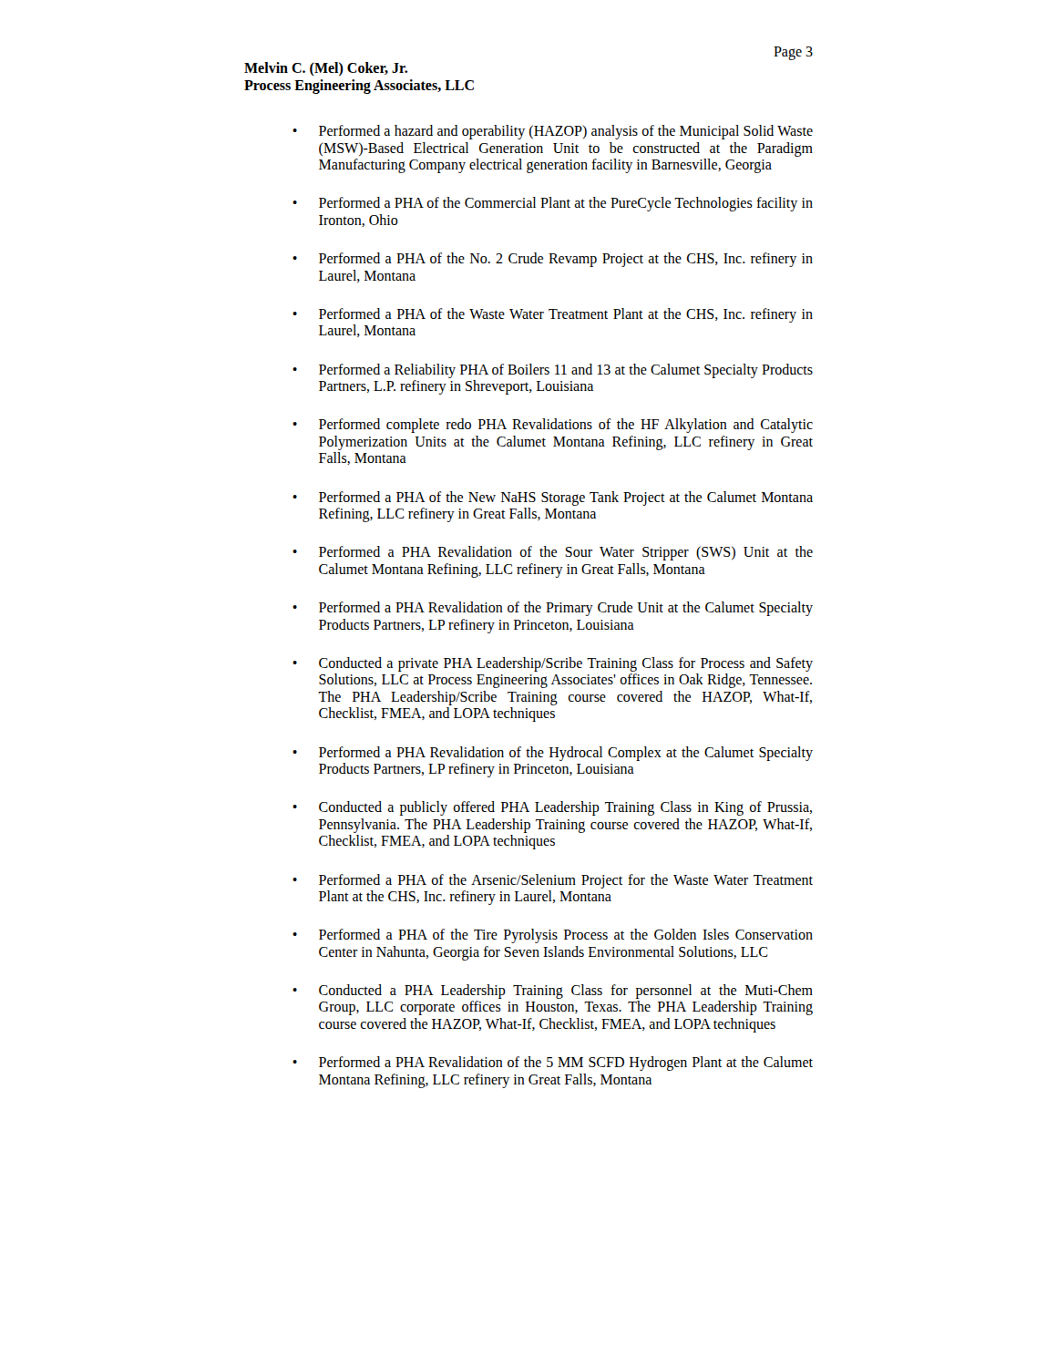Page 3
Melvin C. (Mel) Coker, Jr.
Process Engineering Associates, LLC
Performed a hazard and operability (HAZOP) analysis of the Municipal Solid Waste (MSW)-Based Electrical Generation Unit to be constructed at the Paradigm Manufacturing Company electrical generation facility in Barnesville, Georgia
Performed a PHA of the Commercial Plant at the PureCycle Technologies facility in Ironton, Ohio
Performed a PHA of the No. 2 Crude Revamp Project at the CHS, Inc. refinery in Laurel, Montana
Performed a PHA of the Waste Water Treatment Plant at the CHS, Inc. refinery in Laurel, Montana
Performed a Reliability PHA of Boilers 11 and 13 at the Calumet Specialty Products Partners, L.P. refinery in Shreveport, Louisiana
Performed complete redo PHA Revalidations of the HF Alkylation and Catalytic Polymerization Units at the Calumet Montana Refining, LLC refinery in Great Falls, Montana
Performed a PHA of the New NaHS Storage Tank Project at the Calumet Montana Refining, LLC refinery in Great Falls, Montana
Performed a PHA Revalidation of the Sour Water Stripper (SWS) Unit at the Calumet Montana Refining, LLC refinery in Great Falls, Montana
Performed a PHA Revalidation of the Primary Crude Unit at the Calumet Specialty Products Partners, LP refinery in Princeton, Louisiana
Conducted a private PHA Leadership/Scribe Training Class for Process and Safety Solutions, LLC at Process Engineering Associates' offices in Oak Ridge, Tennessee. The PHA Leadership/Scribe Training course covered the HAZOP, What-If, Checklist, FMEA, and LOPA techniques
Performed a PHA Revalidation of the Hydrocal Complex at the Calumet Specialty Products Partners, LP refinery in Princeton, Louisiana
Conducted a publicly offered PHA Leadership Training Class in King of Prussia, Pennsylvania. The PHA Leadership Training course covered the HAZOP, What-If, Checklist, FMEA, and LOPA techniques
Performed a PHA of the Arsenic/Selenium Project for the Waste Water Treatment Plant at the CHS, Inc. refinery in Laurel, Montana
Performed a PHA of the Tire Pyrolysis Process at the Golden Isles Conservation Center in Nahunta, Georgia for Seven Islands Environmental Solutions, LLC
Conducted a PHA Leadership Training Class for personnel at the Muti-Chem Group, LLC corporate offices in Houston, Texas. The PHA Leadership Training course covered the HAZOP, What-If, Checklist, FMEA, and LOPA techniques
Performed a PHA Revalidation of the 5 MM SCFD Hydrogen Plant at the Calumet Montana Refining, LLC refinery in Great Falls, Montana